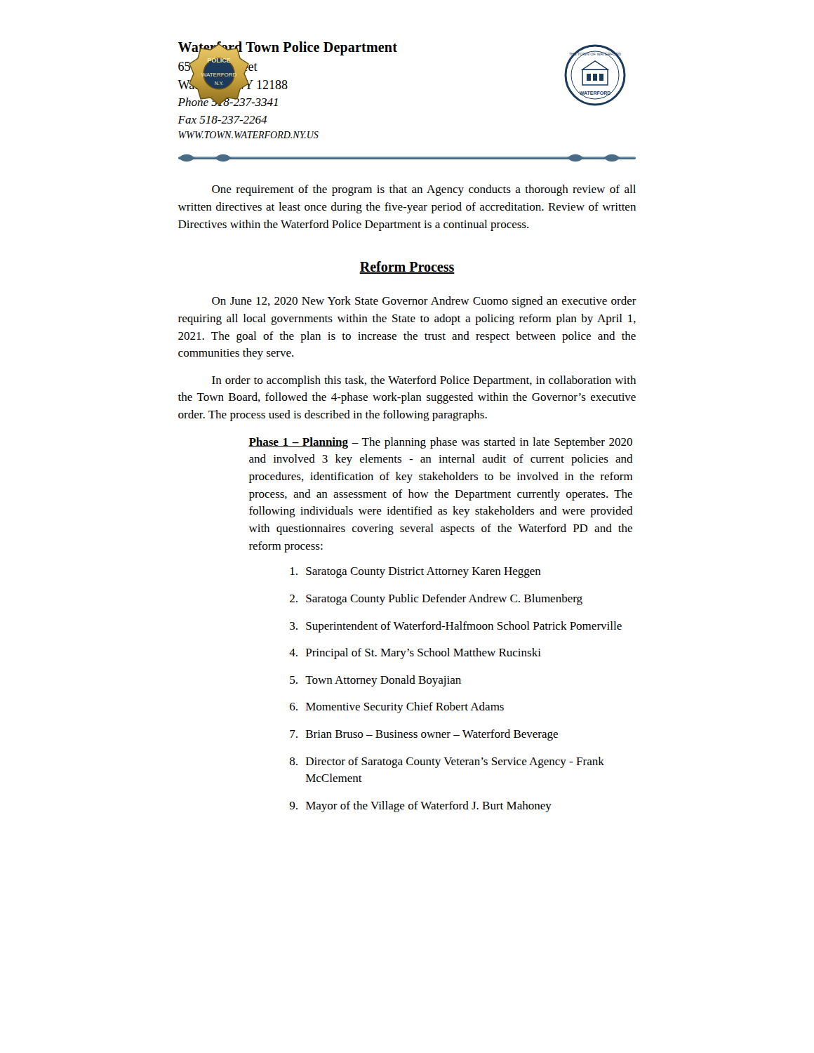POLICE WATERFORD N.Y.
THE TOWN OF WATERFORD WATERFORD
Waterford Town Police Department
65 Broad Street
Waterford, NY 12188
Phone 518-237-3341
Fax 518-237-2264
WWW.TOWN.WATERFORD.NY.US
One requirement of the program is that an Agency conducts a thorough review of all written directives at least once during the five-year period of accreditation. Review of written Directives within the Waterford Police Department is a continual process.
Reform Process
On June 12, 2020 New York State Governor Andrew Cuomo signed an executive order requiring all local governments within the State to adopt a policing reform plan by April 1, 2021. The goal of the plan is to increase the trust and respect between police and the communities they serve.
In order to accomplish this task, the Waterford Police Department, in collaboration with the Town Board, followed the 4-phase work-plan suggested within the Governor’s executive order. The process used is described in the following paragraphs.
Phase 1 – Planning – The planning phase was started in late September 2020 and involved 3 key elements - an internal audit of current policies and procedures, identification of key stakeholders to be involved in the reform process, and an assessment of how the Department currently operates. The following individuals were identified as key stakeholders and were provided with questionnaires covering several aspects of the Waterford PD and the reform process:
Saratoga County District Attorney Karen Heggen
Saratoga County Public Defender Andrew C. Blumenberg
Superintendent of Waterford-Halfmoon School Patrick Pomerville
Principal of St. Mary’s School Matthew Rucinski
Town Attorney Donald Boyajian
Momentive Security Chief Robert Adams
Brian Bruso – Business owner – Waterford Beverage
Director of Saratoga County Veteran’s Service Agency - Frank McClement
Mayor of the Village of Waterford J. Burt Mahoney